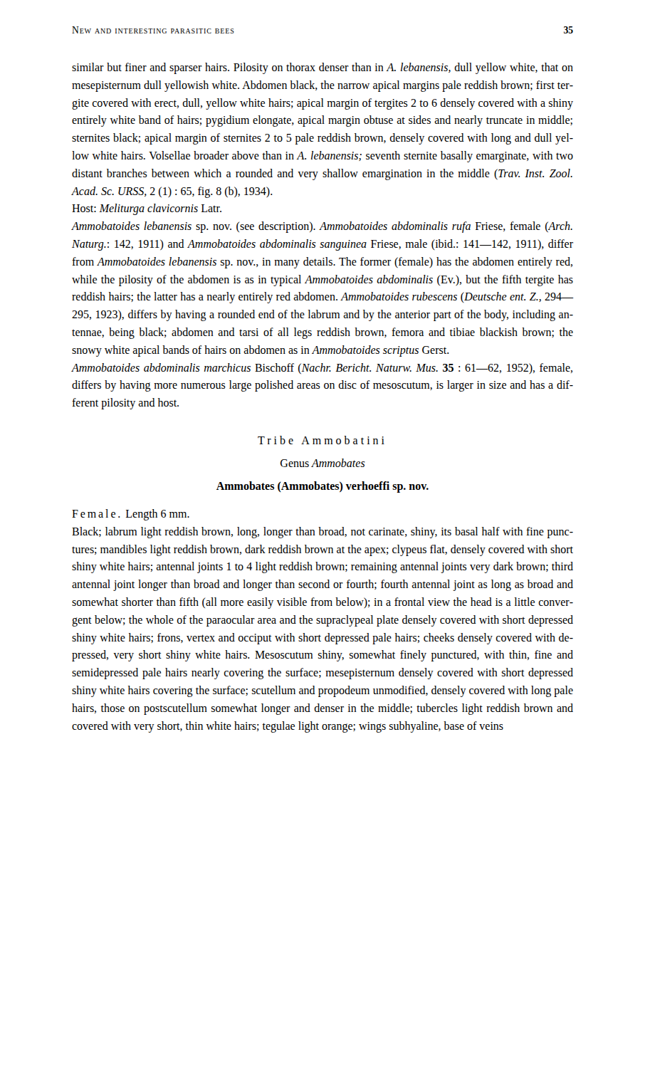New and interesting parasitic bees 35
similar but finer and sparser hairs. Pilosity on thorax denser than in A. lebanensis, dull yellow white, that on mesepisternum dull yellowish white. Abdomen black, the narrow apical margins pale reddish brown; first tergite covered with erect, dull, yellow white hairs; apical margin of tergites 2 to 6 densely covered with a shiny entirely white band of hairs; pygidium elongate, apical margin obtuse at sides and nearly truncate in middle; sternites black; apical margin of sternites 2 to 5 pale reddish brown, densely covered with long and dull yellow white hairs. Volsellae broader above than in A. lebanensis; seventh sternite basally emarginate, with two distant branches between which a rounded and very shallow emargination in the middle (Trav. Inst. Zool. Acad. Sc. URSS, 2 (1) : 65, fig. 8 (b), 1934).
Host: Meliturga clavicornis Latr.
Ammobatoides lebanensis sp. nov. (see description). Ammobatoides abdominalis rufa Friese, female (Arch. Naturg.: 142, 1911) and Ammobatoides abdominalis sanguinea Friese, male (ibid.: 141—142, 1911), differ from Ammobatoides lebanensis sp. nov., in many details. The former (female) has the abdomen entirely red, while the pilosity of the abdomen is as in typical Ammobatoides abdominalis (Ev.), but the fifth tergite has reddish hairs; the latter has a nearly entirely red abdomen. Ammobatoides rubescens (Deutsche ent. Z., 294—295, 1923), differs by having a rounded end of the labrum and by the anterior part of the body, including antennae, being black; abdomen and tarsi of all legs reddish brown, femora and tibiae blackish brown; the snowy white apical bands of hairs on abdomen as in Ammobatoides scriptus Gerst.
Ammobatoides abdominalis marchicus Bischoff (Nachr. Bericht. Naturw. Mus. 35 : 61—62, 1952), female, differs by having more numerous large polished areas on disc of mesoscutum, is larger in size and has a different pilosity and host.
Tribe Ammobatini
Genus Ammobates
Ammobates (Ammobates) verhoeffi sp. nov.
Female. Length 6 mm.
Black; labrum light reddish brown, long, longer than broad, not carinate, shiny, its basal half with fine punctures; mandibles light reddish brown, dark reddish brown at the apex; clypeus flat, densely covered with short shiny white hairs; antennal joints 1 to 4 light reddish brown; remaining antennal joints very dark brown; third antennal joint longer than broad and longer than second or fourth; fourth antennal joint as long as broad and somewhat shorter than fifth (all more easily visible from below); in a frontal view the head is a little convergent below; the whole of the paraocular area and the supraclypeal plate densely covered with short depressed shiny white hairs; frons, vertex and occiput with short depressed pale hairs; cheeks densely covered with depressed, very short shiny white hairs. Mesoscutum shiny, somewhat finely punctured, with thin, fine and semidepressed pale hairs nearly covering the surface; mesepisternum densely covered with short depressed shiny white hairs covering the surface; scutellum and propodeum unmodified, densely covered with long pale hairs, those on postscutellum somewhat longer and denser in the middle; tubercles light reddish brown and covered with very short, thin white hairs; tegulae light orange; wings subhyaline, base of veins